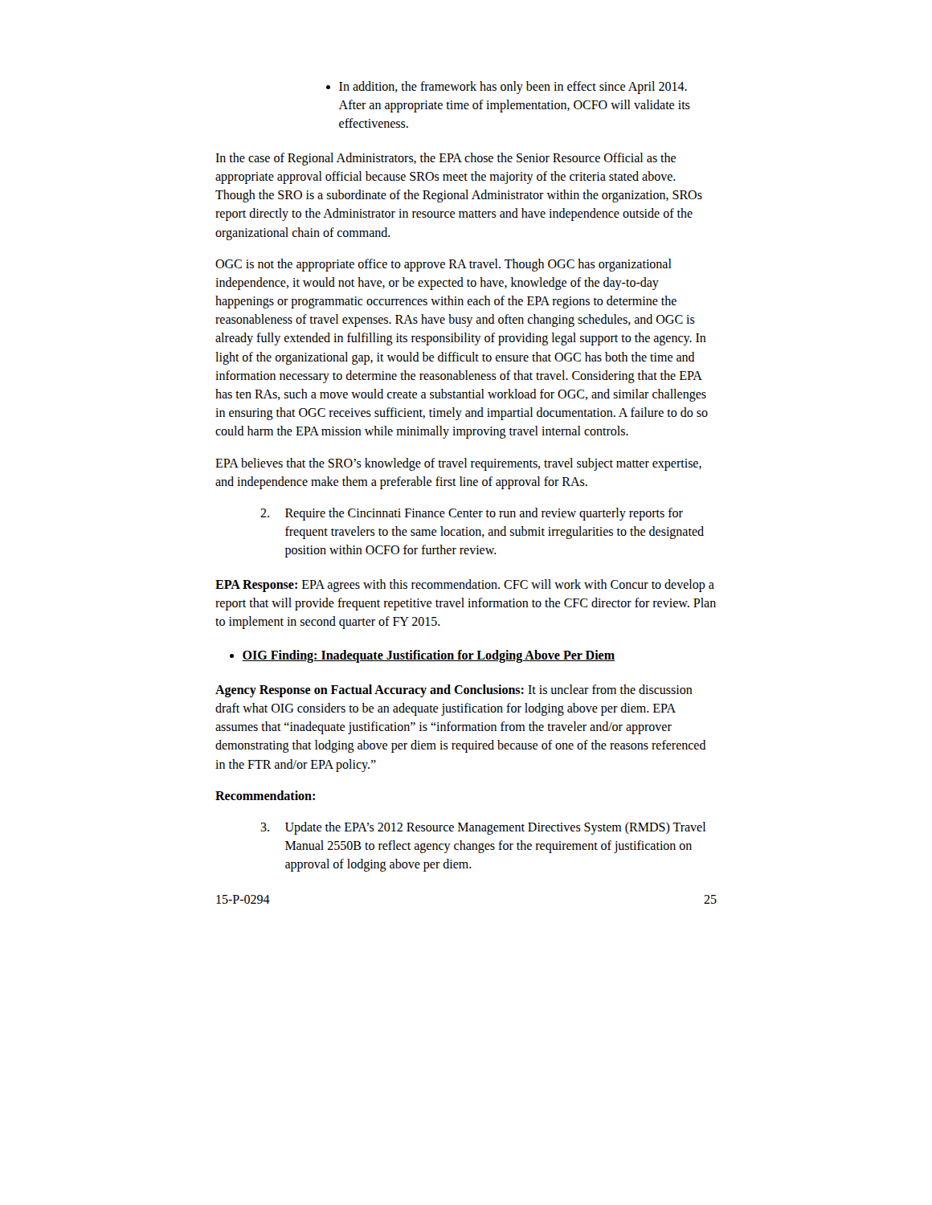In addition, the framework has only been in effect since April 2014. After an appropriate time of implementation, OCFO will validate its effectiveness.
In the case of Regional Administrators, the EPA chose the Senior Resource Official as the appropriate approval official because SROs meet the majority of the criteria stated above. Though the SRO is a subordinate of the Regional Administrator within the organization, SROs report directly to the Administrator in resource matters and have independence outside of the organizational chain of command.
OGC is not the appropriate office to approve RA travel. Though OGC has organizational independence, it would not have, or be expected to have, knowledge of the day-to-day happenings or programmatic occurrences within each of the EPA regions to determine the reasonableness of travel expenses. RAs have busy and often changing schedules, and OGC is already fully extended in fulfilling its responsibility of providing legal support to the agency. In light of the organizational gap, it would be difficult to ensure that OGC has both the time and information necessary to determine the reasonableness of that travel. Considering that the EPA has ten RAs, such a move would create a substantial workload for OGC, and similar challenges in ensuring that OGC receives sufficient, timely and impartial documentation. A failure to do so could harm the EPA mission while minimally improving travel internal controls.
EPA believes that the SRO’s knowledge of travel requirements, travel subject matter expertise, and independence make them a preferable first line of approval for RAs.
Require the Cincinnati Finance Center to run and review quarterly reports for frequent travelers to the same location, and submit irregularities to the designated position within OCFO for further review.
EPA Response: EPA agrees with this recommendation. CFC will work with Concur to develop a report that will provide frequent repetitive travel information to the CFC director for review. Plan to implement in second quarter of FY 2015.
OIG Finding: Inadequate Justification for Lodging Above Per Diem
Agency Response on Factual Accuracy and Conclusions: It is unclear from the discussion draft what OIG considers to be an adequate justification for lodging above per diem. EPA assumes that “inadequate justification” is “information from the traveler and/or approver demonstrating that lodging above per diem is required because of one of the reasons referenced in the FTR and/or EPA policy.”
Recommendation:
Update the EPA’s 2012 Resource Management Directives System (RMDS) Travel Manual 2550B to reflect agency changes for the requirement of justification on approval of lodging above per diem.
15-P-0294 25